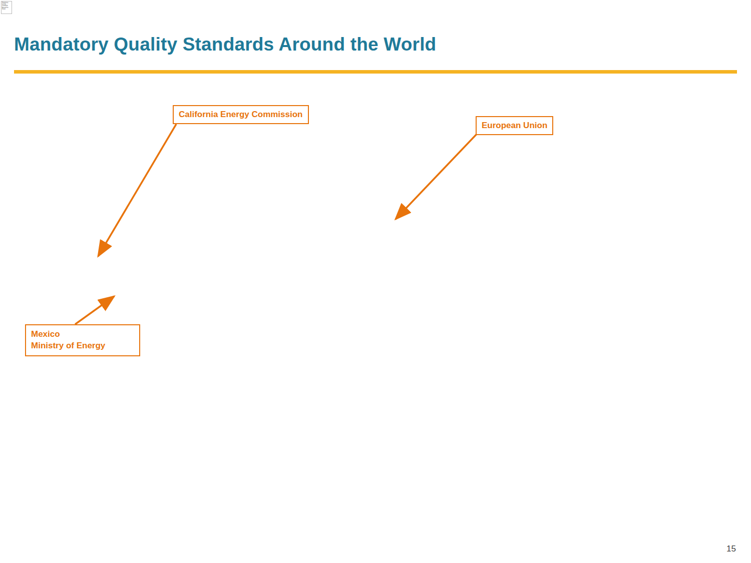Mandatory Quality Standards Around the World
Mandatory Quality Standards Around the World
California Energy Commission
European Union
Mexico
Ministry of Energy
15